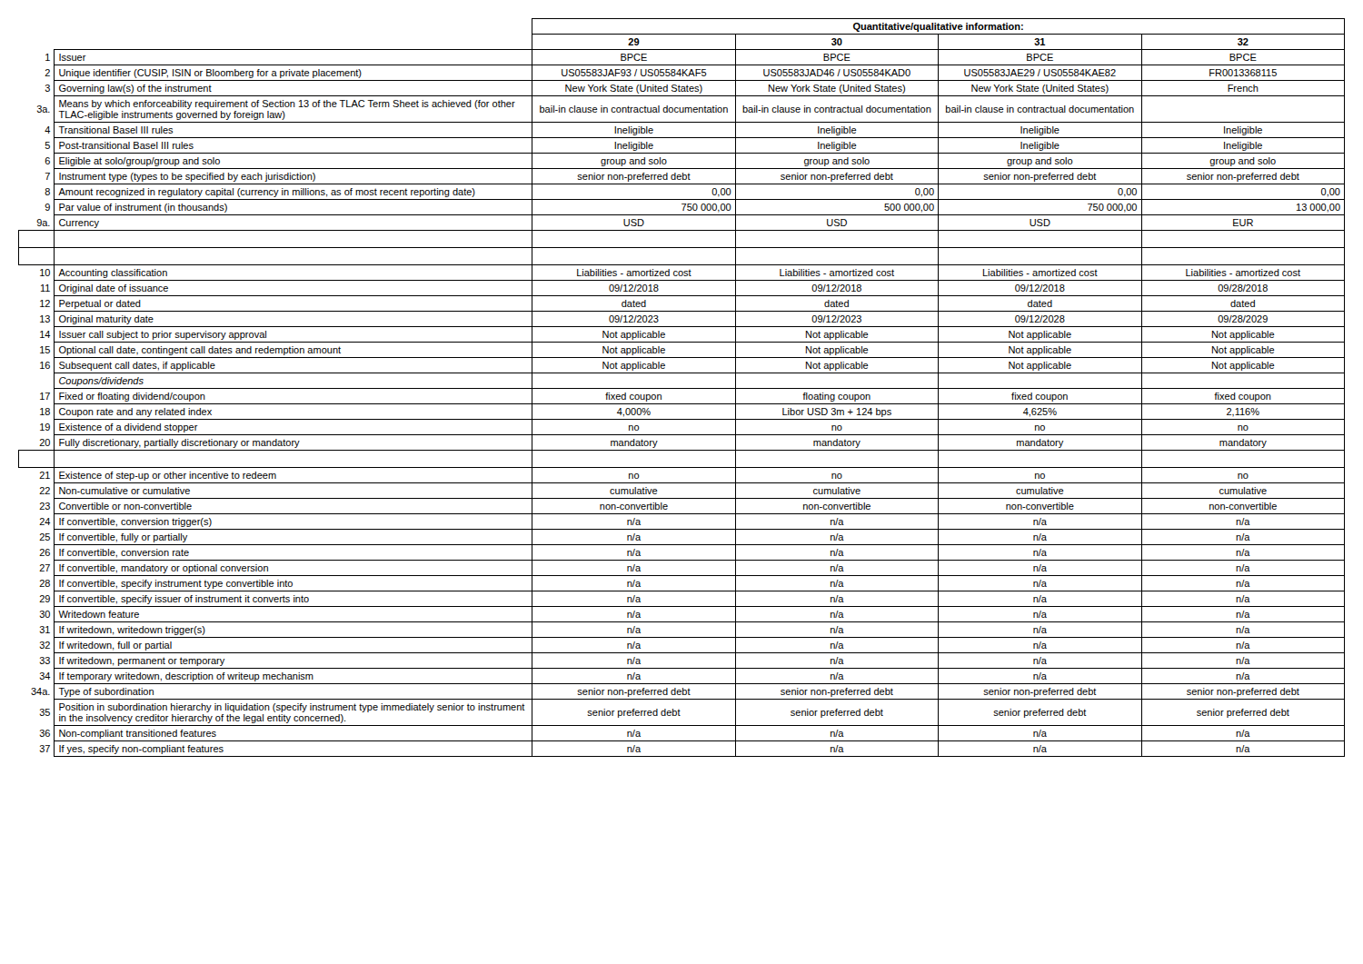| | | Quantitative/qualitative information: |
| | | 29 | 30 | 31 | 32 |
| 1 | Issuer | BPCE | BPCE | BPCE | BPCE |
| 2 | Unique identifier (CUSIP, ISIN or Bloomberg for a private placement) | US05583JAF93 / US05584KAF5 | US05583JAD46 / US05584KAD0 | US05583JAE29 / US05584KAE82 | FR0013368115 |
| 3 | Governing law(s) of the instrument | New York State (United States) | New York State (United States) | New York State (United States) | French |
| 3a. | Means by which enforceability requirement of Section 13 of the TLAC Term Sheet is achieved (for other TLAC-eligible instruments governed by foreign law) | bail-in clause in contractual documentation | bail-in clause in contractual documentation | bail-in clause in contractual documentation | |
| 4 | Transitional Basel III rules | Ineligible | Ineligible | Ineligible | Ineligible |
| 5 | Post-transitional Basel III rules | Ineligible | Ineligible | Ineligible | Ineligible |
| 6 | Eligible at solo/group/group and solo | group and solo | group and solo | group and solo | group and solo |
| 7 | Instrument type (types to be specified by each jurisdiction) | senior non-preferred debt | senior non-preferred debt | senior non-preferred debt | senior non-preferred debt |
| 8 | Amount recognized in regulatory capital (currency in millions, as of most recent reporting date) | 0,00 | 0,00 | 0,00 | 0,00 |
| 9 | Par value of instrument (in thousands) | 750 000,00 | 500 000,00 | 750 000,00 | 13 000,00 |
| 9a. | Currency | USD | USD | USD | EUR |
| 10 | Accounting classification | Liabilities - amortized cost | Liabilities - amortized cost | Liabilities - amortized cost | Liabilities - amortized cost |
| 11 | Original date of issuance | 09/12/2018 | 09/12/2018 | 09/12/2018 | 09/28/2018 |
| 12 | Perpetual or dated | dated | dated | dated | dated |
| 13 | Original maturity date | 09/12/2023 | 09/12/2023 | 09/12/2028 | 09/28/2029 |
| 14 | Issuer call subject to prior supervisory approval | Not applicable | Not applicable | Not applicable | Not applicable |
| 15 | Optional call date, contingent call dates and redemption amount | Not applicable | Not applicable | Not applicable | Not applicable |
| 16 | Subsequent call dates, if applicable | Not applicable | Not applicable | Not applicable | Not applicable |
| | Coupons/dividends | | | | |
| 17 | Fixed or floating dividend/coupon | fixed coupon | floating coupon | fixed coupon | fixed coupon |
| 18 | Coupon rate and any related index | 4,000% | Libor USD 3m + 124 bps | 4,625% | 2,116% |
| 19 | Existence of a dividend stopper | no | no | no | no |
| 20 | Fully discretionary, partially discretionary or mandatory | mandatory | mandatory | mandatory | mandatory |
| 21 | Existence of step-up or other incentive to redeem | no | no | no | no |
| 22 | Non-cumulative or cumulative | cumulative | cumulative | cumulative | cumulative |
| 23 | Convertible or non-convertible | non-convertible | non-convertible | non-convertible | non-convertible |
| 24 | If convertible, conversion trigger(s) | n/a | n/a | n/a | n/a |
| 25 | If convertible, fully or partially | n/a | n/a | n/a | n/a |
| 26 | If convertible, conversion rate | n/a | n/a | n/a | n/a |
| 27 | If convertible, mandatory or optional conversion | n/a | n/a | n/a | n/a |
| 28 | If convertible, specify instrument type convertible into | n/a | n/a | n/a | n/a |
| 29 | If convertible, specify issuer of instrument it converts into | n/a | n/a | n/a | n/a |
| 30 | Writedown feature | n/a | n/a | n/a | n/a |
| 31 | If writedown, writedown trigger(s) | n/a | n/a | n/a | n/a |
| 32 | If writedown, full or partial | n/a | n/a | n/a | n/a |
| 33 | If writedown, permanent or temporary | n/a | n/a | n/a | n/a |
| 34 | If temporary writedown, description of writeup mechanism | n/a | n/a | n/a | n/a |
| 34a. | Type of subordination | senior non-preferred debt | senior non-preferred debt | senior non-preferred debt | senior non-preferred debt |
| 35 | Position in subordination hierarchy in liquidation (specify instrument type immediately senior to instrument in the insolvency creditor hierarchy of the legal entity concerned). | senior preferred debt | senior preferred debt | senior preferred debt | senior preferred debt |
| 36 | Non-compliant transitioned features | n/a | n/a | n/a | n/a |
| 37 | If yes, specify non-compliant features | n/a | n/a | n/a | n/a |